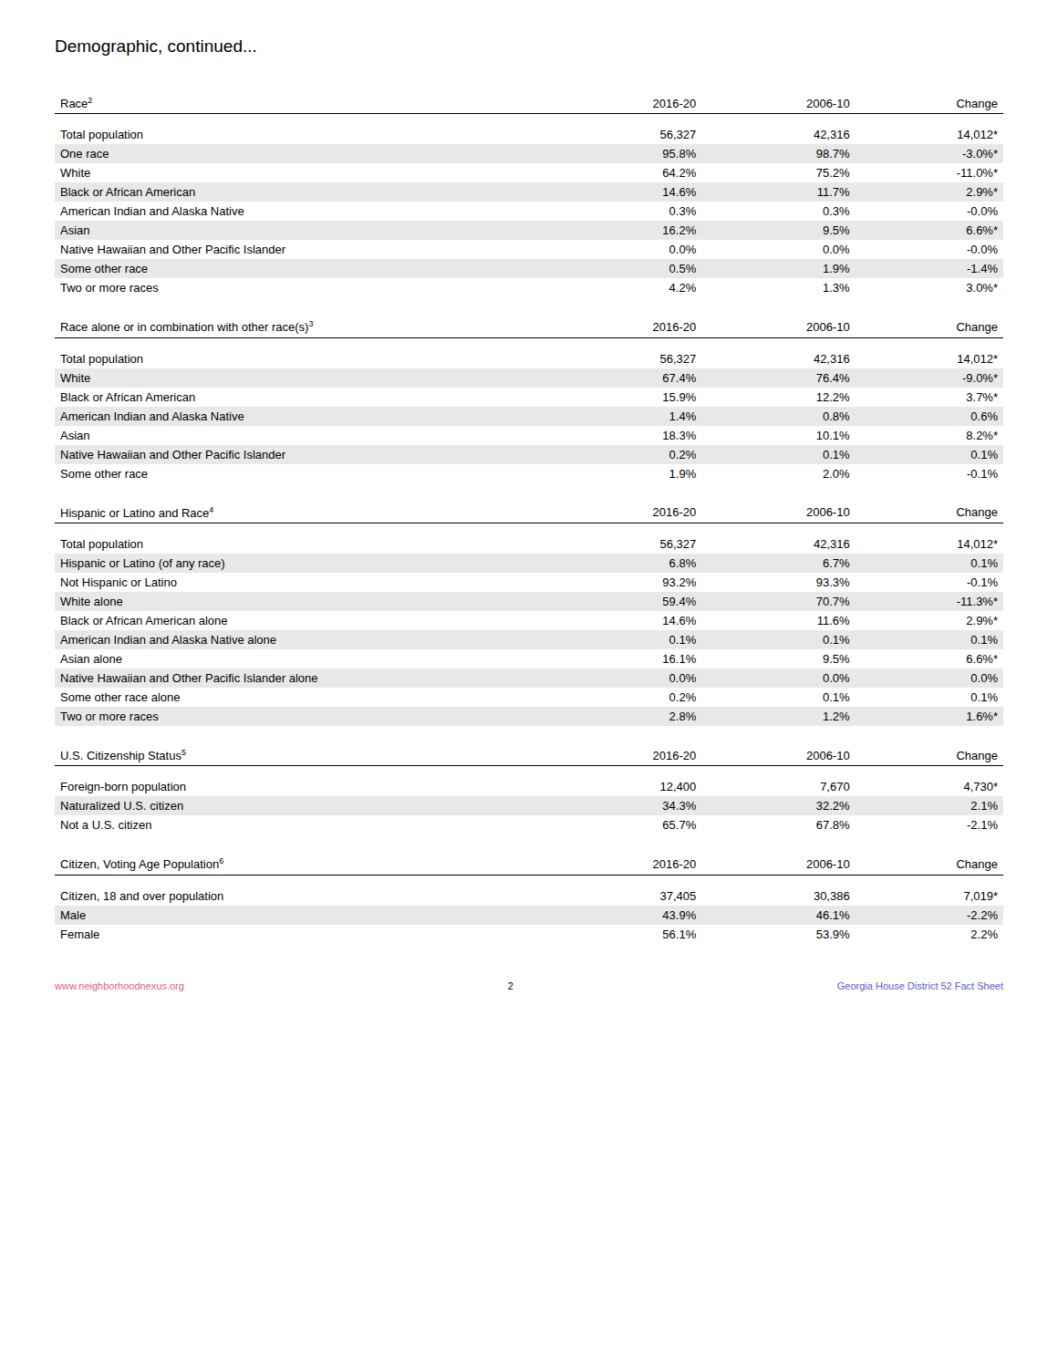Demographic, continued...
| Race 2 | 2016-20 | 2006-10 | Change |
| --- | --- | --- | --- |
| Total population | 56,327 | 42,316 | 14,012* |
| One race | 95.8% | 98.7% | -3.0%* |
| White | 64.2% | 75.2% | -11.0%* |
| Black or African American | 14.6% | 11.7% | 2.9%* |
| American Indian and Alaska Native | 0.3% | 0.3% | -0.0% |
| Asian | 16.2% | 9.5% | 6.6%* |
| Native Hawaiian and Other Pacific Islander | 0.0% | 0.0% | -0.0% |
| Some other race | 0.5% | 1.9% | -1.4% |
| Two or more races | 4.2% | 1.3% | 3.0%* |
| Race alone or in combination with other race(s) 3 | 2016-20 | 2006-10 | Change |
| --- | --- | --- | --- |
| Total population | 56,327 | 42,316 | 14,012* |
| White | 67.4% | 76.4% | -9.0%* |
| Black or African American | 15.9% | 12.2% | 3.7%* |
| American Indian and Alaska Native | 1.4% | 0.8% | 0.6% |
| Asian | 18.3% | 10.1% | 8.2%* |
| Native Hawaiian and Other Pacific Islander | 0.2% | 0.1% | 0.1% |
| Some other race | 1.9% | 2.0% | -0.1% |
| Hispanic or Latino and Race 4 | 2016-20 | 2006-10 | Change |
| --- | --- | --- | --- |
| Total population | 56,327 | 42,316 | 14,012* |
| Hispanic or Latino (of any race) | 6.8% | 6.7% | 0.1% |
| Not Hispanic or Latino | 93.2% | 93.3% | -0.1% |
| White alone | 59.4% | 70.7% | -11.3%* |
| Black or African American alone | 14.6% | 11.6% | 2.9%* |
| American Indian and Alaska Native alone | 0.1% | 0.1% | 0.1% |
| Asian alone | 16.1% | 9.5% | 6.6%* |
| Native Hawaiian and Other Pacific Islander alone | 0.0% | 0.0% | 0.0% |
| Some other race alone | 0.2% | 0.1% | 0.1% |
| Two or more races | 2.8% | 1.2% | 1.6%* |
| U.S. Citizenship Status 5 | 2016-20 | 2006-10 | Change |
| --- | --- | --- | --- |
| Foreign-born population | 12,400 | 7,670 | 4,730* |
| Naturalized U.S. citizen | 34.3% | 32.2% | 2.1% |
| Not a U.S. citizen | 65.7% | 67.8% | -2.1% |
| Citizen, Voting Age Population 6 | 2016-20 | 2006-10 | Change |
| --- | --- | --- | --- |
| Citizen, 18 and over population | 37,405 | 30,386 | 7,019* |
| Male | 43.9% | 46.1% | -2.2% |
| Female | 56.1% | 53.9% | 2.2% |
www.neighborhoodnexus.org 2 Georgia House District 52 Fact Sheet